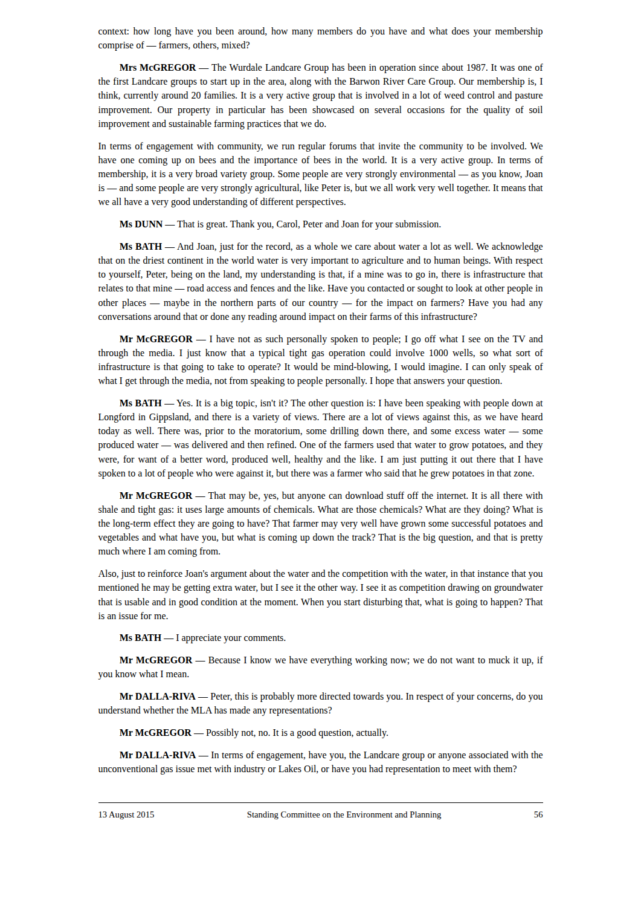context: how long have you been around, how many members do you have and what does your membership comprise of — farmers, others, mixed?
Mrs McGREGOR — The Wurdale Landcare Group has been in operation since about 1987. It was one of the first Landcare groups to start up in the area, along with the Barwon River Care Group. Our membership is, I think, currently around 20 families. It is a very active group that is involved in a lot of weed control and pasture improvement. Our property in particular has been showcased on several occasions for the quality of soil improvement and sustainable farming practices that we do.
In terms of engagement with community, we run regular forums that invite the community to be involved. We have one coming up on bees and the importance of bees in the world. It is a very active group. In terms of membership, it is a very broad variety group. Some people are very strongly environmental — as you know, Joan is — and some people are very strongly agricultural, like Peter is, but we all work very well together. It means that we all have a very good understanding of different perspectives.
Ms DUNN — That is great. Thank you, Carol, Peter and Joan for your submission.
Ms BATH — And Joan, just for the record, as a whole we care about water a lot as well. We acknowledge that on the driest continent in the world water is very important to agriculture and to human beings. With respect to yourself, Peter, being on the land, my understanding is that, if a mine was to go in, there is infrastructure that relates to that mine — road access and fences and the like. Have you contacted or sought to look at other people in other places — maybe in the northern parts of our country — for the impact on farmers? Have you had any conversations around that or done any reading around impact on their farms of this infrastructure?
Mr McGREGOR — I have not as such personally spoken to people; I go off what I see on the TV and through the media. I just know that a typical tight gas operation could involve 1000 wells, so what sort of infrastructure is that going to take to operate? It would be mind-blowing, I would imagine. I can only speak of what I get through the media, not from speaking to people personally. I hope that answers your question.
Ms BATH — Yes. It is a big topic, isn't it? The other question is: I have been speaking with people down at Longford in Gippsland, and there is a variety of views. There are a lot of views against this, as we have heard today as well. There was, prior to the moratorium, some drilling down there, and some excess water — some produced water — was delivered and then refined. One of the farmers used that water to grow potatoes, and they were, for want of a better word, produced well, healthy and the like. I am just putting it out there that I have spoken to a lot of people who were against it, but there was a farmer who said that he grew potatoes in that zone.
Mr McGREGOR — That may be, yes, but anyone can download stuff off the internet. It is all there with shale and tight gas: it uses large amounts of chemicals. What are those chemicals? What are they doing? What is the long-term effect they are going to have? That farmer may very well have grown some successful potatoes and vegetables and what have you, but what is coming up down the track? That is the big question, and that is pretty much where I am coming from.
Also, just to reinforce Joan's argument about the water and the competition with the water, in that instance that you mentioned he may be getting extra water, but I see it the other way. I see it as competition drawing on groundwater that is usable and in good condition at the moment. When you start disturbing that, what is going to happen? That is an issue for me.
Ms BATH — I appreciate your comments.
Mr McGREGOR — Because I know we have everything working now; we do not want to muck it up, if you know what I mean.
Mr DALLA-RIVA — Peter, this is probably more directed towards you. In respect of your concerns, do you understand whether the MLA has made any representations?
Mr McGREGOR — Possibly not, no. It is a good question, actually.
Mr DALLA-RIVA — In terms of engagement, have you, the Landcare group or anyone associated with the unconventional gas issue met with industry or Lakes Oil, or have you had representation to meet with them?
13 August 2015 Standing Committee on the Environment and Planning 56